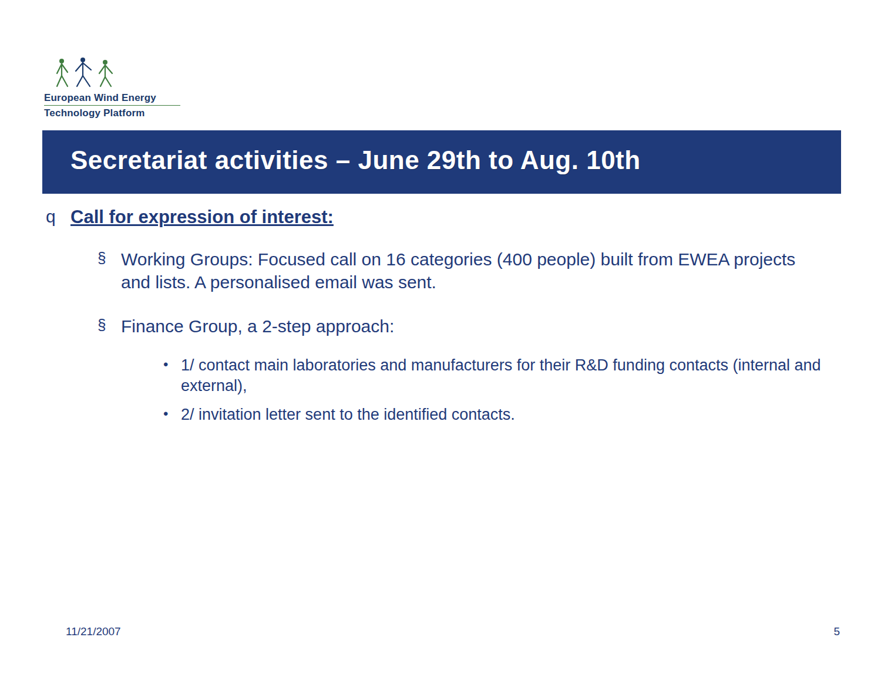European Wind Energy
Technology Platform
Secretariat activities – June 29th to Aug. 10th
q Call for expression of interest:
§ Working Groups: Focused call on 16 categories (400 people) built from EWEA projects and lists. A personalised email was sent.
§ Finance Group, a 2-step approach:
• 1/ contact main laboratories and manufacturers for their R&D funding contacts (internal and external),
• 2/ invitation letter sent to the identified contacts.
11/21/2007
5